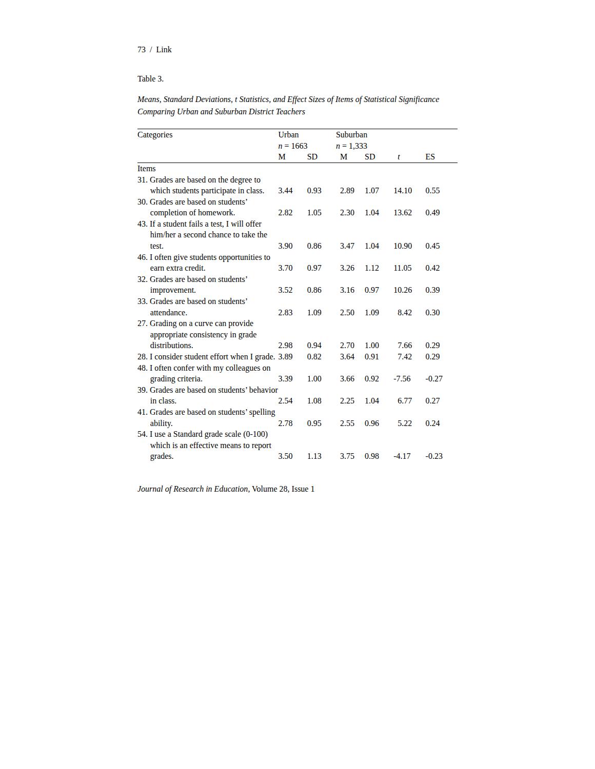73 / Link
Table 3.
Means, Standard Deviations, t Statistics, and Effect Sizes of Items of Statistical Significance Comparing Urban and Suburban District Teachers
| Categories | Urban | Suburban | | |
| | n = 1663 | n = 1,333 | | |
| | M | SD | M | SD | t | ES |
| Items | | | | | | |
| 31. Grades are based on the degree to which students participate in class. | 3.44 | 0.93 | 2.89 | 1.07 | 14.10 | 0.55 |
| 30. Grades are based on students’ completion of homework. | 2.82 | 1.05 | 2.30 | 1.04 | 13.62 | 0.49 |
| 43. If a student fails a test, I will offer him/her a second chance to take the test. | 3.90 | 0.86 | 3.47 | 1.04 | 10.90 | 0.45 |
| 46. I often give students opportunities to earn extra credit. | 3.70 | 0.97 | 3.26 | 1.12 | 11.05 | 0.42 |
| 32. Grades are based on students’ improvement. | 3.52 | 0.86 | 3.16 | 0.97 | 10.26 | 0.39 |
| 33. Grades are based on students’ attendance. | 2.83 | 1.09 | 2.50 | 1.09 | 8.42 | 0.30 |
| 27. Grading on a curve can provide appropriate consistency in grade distributions. | 2.98 | 0.94 | 2.70 | 1.00 | 7.66 | 0.29 |
| 28. I consider student effort when I grade. | 3.89 | 0.82 | 3.64 | 0.91 | 7.42 | 0.29 |
| 48. I often confer with my colleagues on grading criteria. | 3.39 | 1.00 | 3.66 | 0.92 | -7.56 | -0.27 |
| 39. Grades are based on students’ behavior in class. | 2.54 | 1.08 | 2.25 | 1.04 | 6.77 | 0.27 |
| 41. Grades are based on students’ spelling ability. | 2.78 | 0.95 | 2.55 | 0.96 | 5.22 | 0.24 |
| 54. I use a Standard grade scale (0-100) which is an effective means to report grades. | 3.50 | 1.13 | 3.75 | 0.98 | -4.17 | -0.23 |
Journal of Research in Education, Volume 28, Issue 1